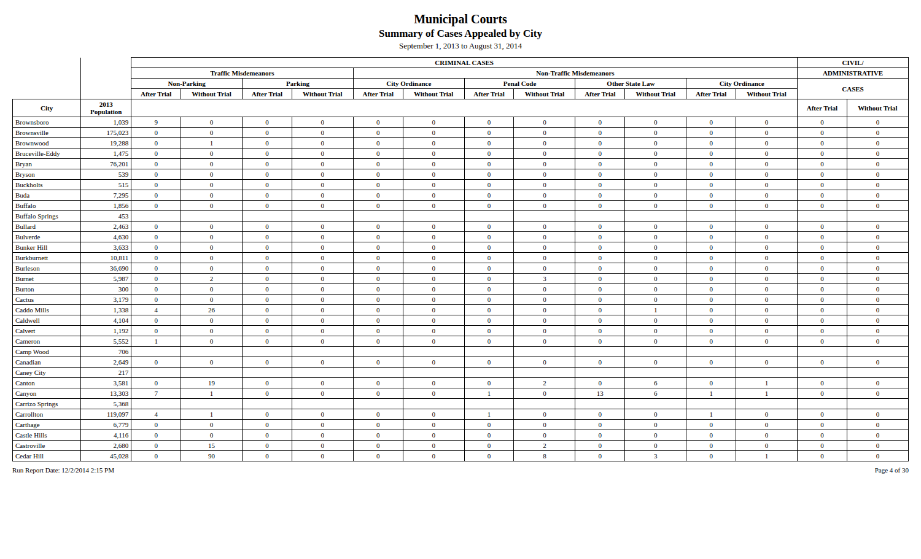Municipal Courts
Summary of Cases Appealed by City
September 1, 2013 to August 31, 2014
| | | CRIMINAL CASES | CIVIL/ |
| --- | --- | --- | --- |
| Traffic Misdemeanors | Non-Traffic Misdemeanors | ADMINISTRATIVE |
| Non-Parking | Parking | City Ordinance | Penal Code | Other State Law | City Ordinance | CASES |
| After Trial | Without Trial | After Trial | Without Trial | After Trial | Without Trial | After Trial | Without Trial | After Trial | Without Trial | After Trial | Without Trial |
| City | 2013 Population | | After Trial | Without Trial |
| Brownsboro | 1,039 | 9 | 0 | 0 | 0 | 0 | 0 | 0 | 0 | 0 | 0 | 0 | 0 | 0 | 0 |
| Brownsville | 175,023 | 0 | 0 | 0 | 0 | 0 | 0 | 0 | 0 | 0 | 0 | 0 | 0 | 0 | 0 |
| Brownwood | 19,288 | 0 | 1 | 0 | 0 | 0 | 0 | 0 | 0 | 0 | 0 | 0 | 0 | 0 | 0 |
| Bruceville-Eddy | 1,475 | 0 | 0 | 0 | 0 | 0 | 0 | 0 | 0 | 0 | 0 | 0 | 0 | 0 | 0 |
| Bryan | 76,201 | 0 | 0 | 0 | 0 | 0 | 0 | 0 | 0 | 0 | 0 | 0 | 0 | 0 | 0 |
| Bryson | 539 | 0 | 0 | 0 | 0 | 0 | 0 | 0 | 0 | 0 | 0 | 0 | 0 | 0 | 0 |
| Buckholts | 515 | 0 | 0 | 0 | 0 | 0 | 0 | 0 | 0 | 0 | 0 | 0 | 0 | 0 | 0 |
| Buda | 7,295 | 0 | 0 | 0 | 0 | 0 | 0 | 0 | 0 | 0 | 0 | 0 | 0 | 0 | 0 |
| Buffalo | 1,856 | 0 | 0 | 0 | 0 | 0 | 0 | 0 | 0 | 0 | 0 | 0 | 0 | 0 | 0 |
| Buffalo Springs | 453 | | | | | | | | | | | | | | |
| Bullard | 2,463 | 0 | 0 | 0 | 0 | 0 | 0 | 0 | 0 | 0 | 0 | 0 | 0 | 0 | 0 |
| Bulverde | 4,630 | 0 | 0 | 0 | 0 | 0 | 0 | 0 | 0 | 0 | 0 | 0 | 0 | 0 | 0 |
| Bunker Hill | 3,633 | 0 | 0 | 0 | 0 | 0 | 0 | 0 | 0 | 0 | 0 | 0 | 0 | 0 | 0 |
| Burkburnett | 10,811 | 0 | 0 | 0 | 0 | 0 | 0 | 0 | 0 | 0 | 0 | 0 | 0 | 0 | 0 |
| Burleson | 36,690 | 0 | 0 | 0 | 0 | 0 | 0 | 0 | 0 | 0 | 0 | 0 | 0 | 0 | 0 |
| Burnet | 5,987 | 0 | 2 | 0 | 0 | 0 | 0 | 0 | 3 | 0 | 0 | 0 | 0 | 0 | 0 |
| Burton | 300 | 0 | 0 | 0 | 0 | 0 | 0 | 0 | 0 | 0 | 0 | 0 | 0 | 0 | 0 |
| Cactus | 3,179 | 0 | 0 | 0 | 0 | 0 | 0 | 0 | 0 | 0 | 0 | 0 | 0 | 0 | 0 |
| Caddo Mills | 1,338 | 4 | 26 | 0 | 0 | 0 | 0 | 0 | 0 | 0 | 1 | 0 | 0 | 0 | 0 |
| Caldwell | 4,104 | 0 | 0 | 0 | 0 | 0 | 0 | 0 | 0 | 0 | 0 | 0 | 0 | 0 | 0 |
| Calvert | 1,192 | 0 | 0 | 0 | 0 | 0 | 0 | 0 | 0 | 0 | 0 | 0 | 0 | 0 | 0 |
| Cameron | 5,552 | 1 | 0 | 0 | 0 | 0 | 0 | 0 | 0 | 0 | 0 | 0 | 0 | 0 | 0 |
| Camp Wood | 706 | | | | | | | | | | | | | | |
| Canadian | 2,649 | 0 | 0 | 0 | 0 | 0 | 0 | 0 | 0 | 0 | 0 | 0 | 0 | 0 | 0 |
| Caney City | 217 | | | | | | | | | | | | | | |
| Canton | 3,581 | 0 | 19 | 0 | 0 | 0 | 0 | 0 | 2 | 0 | 6 | 0 | 1 | 0 | 0 |
| Canyon | 13,303 | 7 | 1 | 0 | 0 | 0 | 0 | 1 | 0 | 13 | 6 | 1 | 1 | 0 | 0 |
| Carrizo Springs | 5,368 | | | | | | | | | | | | | | |
| Carrollton | 119,097 | 4 | 1 | 0 | 0 | 0 | 0 | 1 | 0 | 0 | 0 | 1 | 0 | 0 | 0 |
| Carthage | 6,779 | 0 | 0 | 0 | 0 | 0 | 0 | 0 | 0 | 0 | 0 | 0 | 0 | 0 | 0 |
| Castle Hills | 4,116 | 0 | 0 | 0 | 0 | 0 | 0 | 0 | 0 | 0 | 0 | 0 | 0 | 0 | 0 |
| Castroville | 2,680 | 0 | 15 | 0 | 0 | 0 | 0 | 0 | 2 | 0 | 0 | 0 | 0 | 0 | 0 |
| Cedar Hill | 45,028 | 0 | 90 | 0 | 0 | 0 | 0 | 0 | 8 | 0 | 3 | 0 | 1 | 0 | 0 |
Run Report Date: 12/2/2014 2:15 PM Page 4 of 30